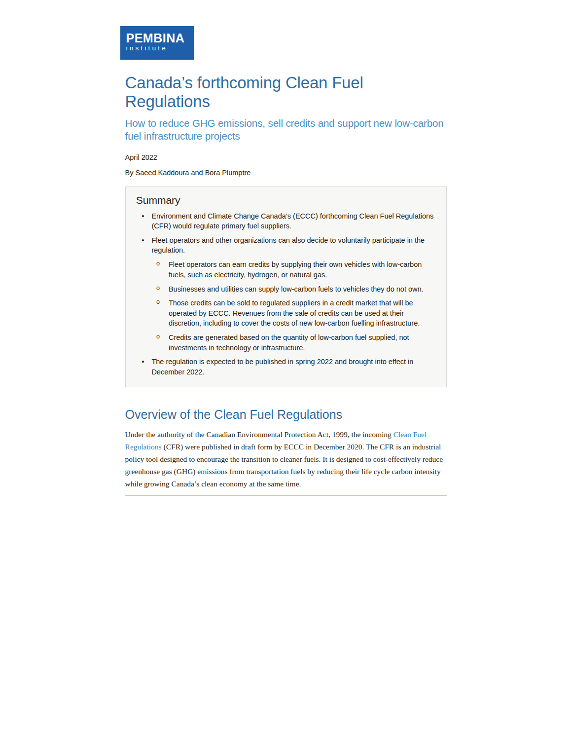PEMBINA institute
Canada’s forthcoming Clean Fuel Regulations
How to reduce GHG emissions, sell credits and support new low-carbon fuel infrastructure projects
April 2022
By Saeed Kaddoura and Bora Plumptre
Summary
Environment and Climate Change Canada’s (ECCC) forthcoming Clean Fuel Regulations (CFR) would regulate primary fuel suppliers.
Fleet operators and other organizations can also decide to voluntarily participate in the regulation.
Fleet operators can earn credits by supplying their own vehicles with low-carbon fuels, such as electricity, hydrogen, or natural gas.
Businesses and utilities can supply low-carbon fuels to vehicles they do not own.
Those credits can be sold to regulated suppliers in a credit market that will be operated by ECCC. Revenues from the sale of credits can be used at their discretion, including to cover the costs of new low-carbon fuelling infrastructure.
Credits are generated based on the quantity of low-carbon fuel supplied, not investments in technology or infrastructure.
The regulation is expected to be published in spring 2022 and brought into effect in December 2022.
Overview of the Clean Fuel Regulations
Under the authority of the Canadian Environmental Protection Act, 1999, the incoming Clean Fuel Regulations (CFR) were published in draft form by ECCC in December 2020. The CFR is an industrial policy tool designed to encourage the transition to cleaner fuels. It is designed to cost-effectively reduce greenhouse gas (GHG) emissions from transportation fuels by reducing their life cycle carbon intensity while growing Canada’s clean economy at the same time.